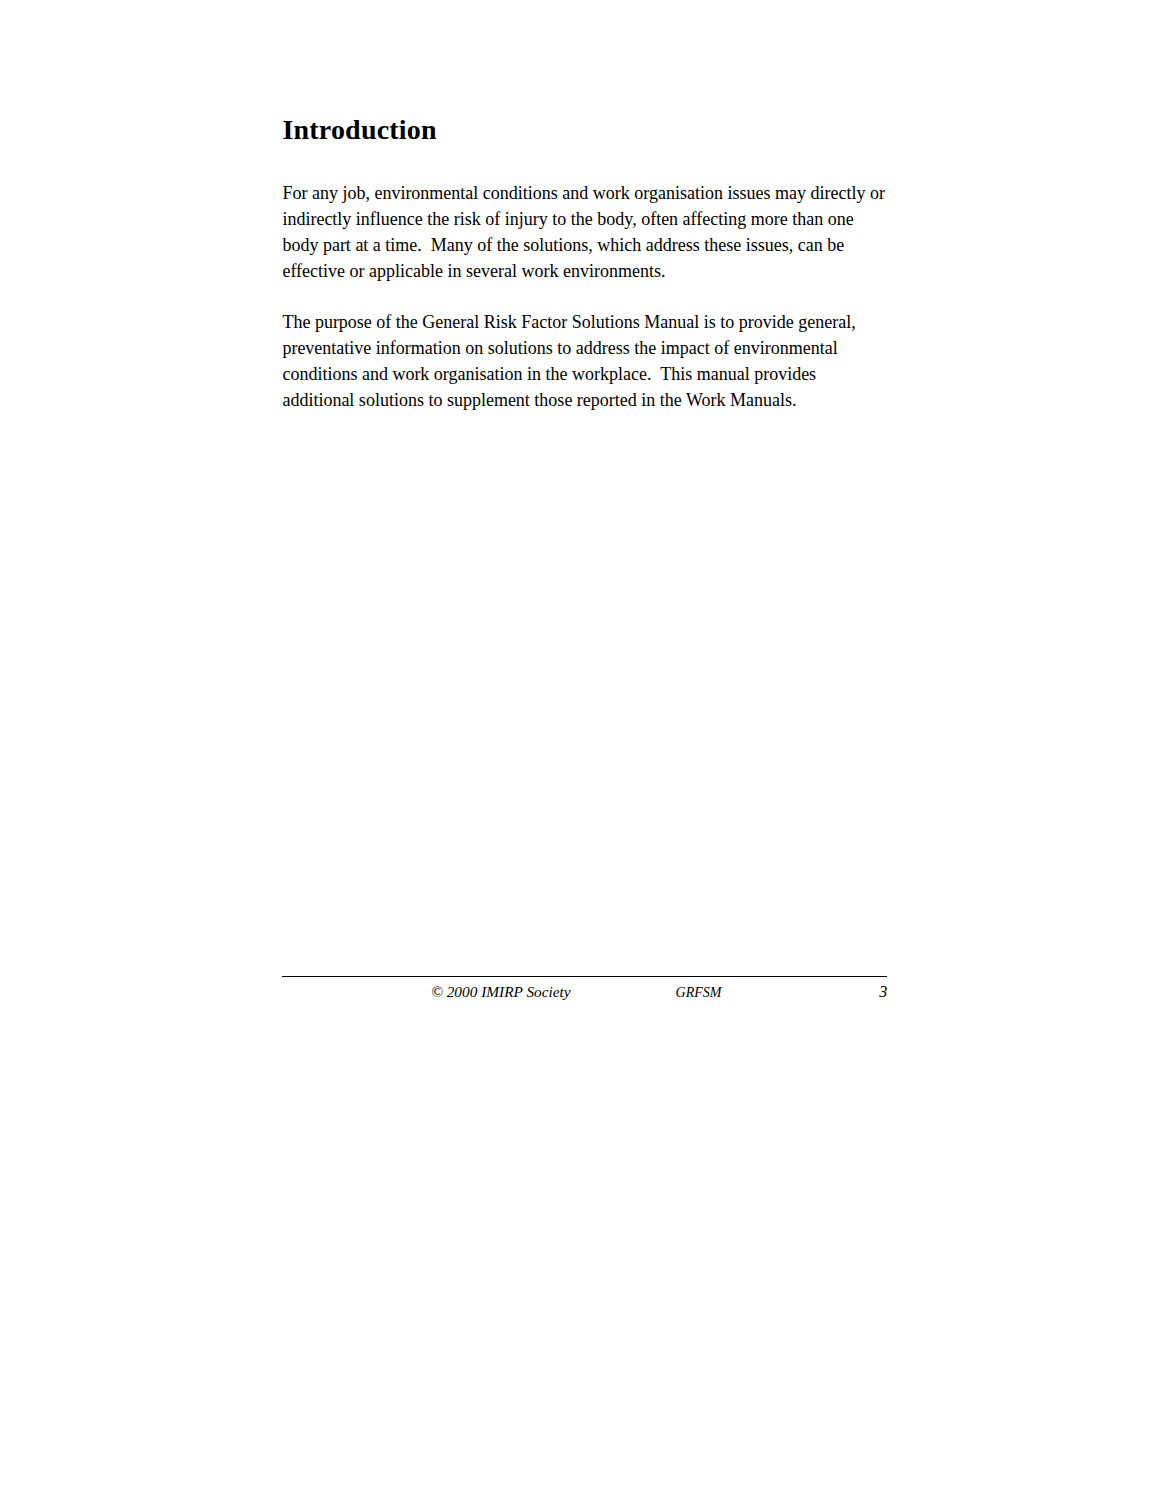Introduction
For any job, environmental conditions and work organisation issues may directly or indirectly influence the risk of injury to the body, often affecting more than one body part at a time. Many of the solutions, which address these issues, can be effective or applicable in several work environments.
The purpose of the General Risk Factor Solutions Manual is to provide general, preventative information on solutions to address the impact of environmental conditions and work organisation in the workplace. This manual provides additional solutions to supplement those reported in the Work Manuals.
© 2000 IMIRP Society
GRFSM
3